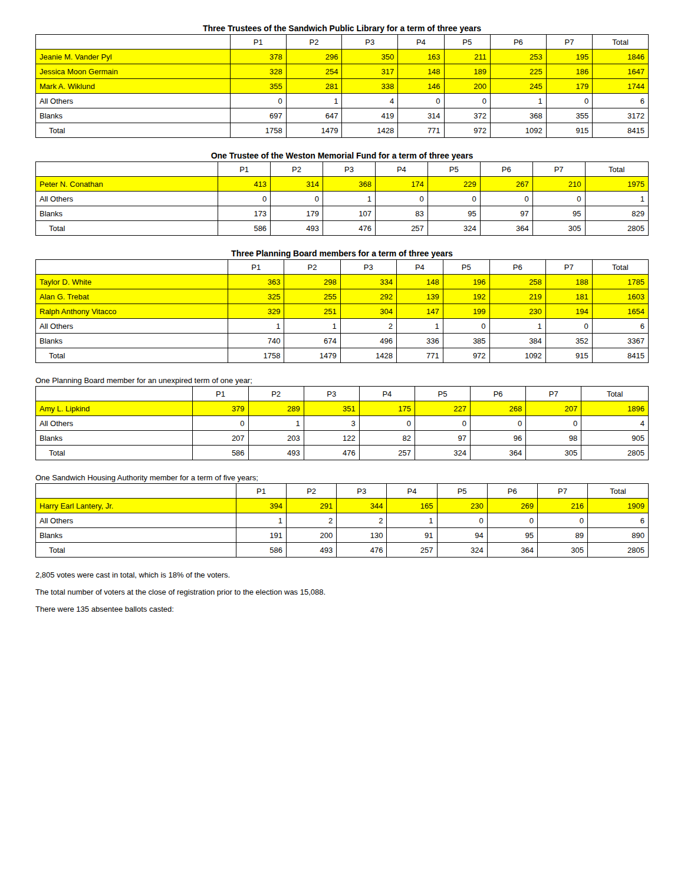Three Trustees of the Sandwich Public Library for a term of three years
| | P1 | P2 | P3 | P4 | P5 | P6 | P7 | Total |
| --- | --- | --- | --- | --- | --- | --- | --- | --- |
| Jeanie M. Vander Pyl | 378 | 296 | 350 | 163 | 211 | 253 | 195 | 1846 |
| Jessica Moon Germain | 328 | 254 | 317 | 148 | 189 | 225 | 186 | 1647 |
| Mark A. Wiklund | 355 | 281 | 338 | 146 | 200 | 245 | 179 | 1744 |
| All Others | 0 | 1 | 4 | 0 | 0 | 1 | 0 | 6 |
| Blanks | 697 | 647 | 419 | 314 | 372 | 368 | 355 | 3172 |
| Total | 1758 | 1479 | 1428 | 771 | 972 | 1092 | 915 | 8415 |
One Trustee of the Weston Memorial Fund for a term of three years
| | P1 | P2 | P3 | P4 | P5 | P6 | P7 | Total |
| --- | --- | --- | --- | --- | --- | --- | --- | --- |
| Peter N. Conathan | 413 | 314 | 368 | 174 | 229 | 267 | 210 | 1975 |
| All Others | 0 | 0 | 1 | 0 | 0 | 0 | 0 | 1 |
| Blanks | 173 | 179 | 107 | 83 | 95 | 97 | 95 | 829 |
| Total | 586 | 493 | 476 | 257 | 324 | 364 | 305 | 2805 |
Three Planning Board members for a term of three years
| | P1 | P2 | P3 | P4 | P5 | P6 | P7 | Total |
| --- | --- | --- | --- | --- | --- | --- | --- | --- |
| Taylor D. White | 363 | 298 | 334 | 148 | 196 | 258 | 188 | 1785 |
| Alan G. Trebat | 325 | 255 | 292 | 139 | 192 | 219 | 181 | 1603 |
| Ralph Anthony Vitacco | 329 | 251 | 304 | 147 | 199 | 230 | 194 | 1654 |
| All Others | 1 | 1 | 2 | 1 | 0 | 1 | 0 | 6 |
| Blanks | 740 | 674 | 496 | 336 | 385 | 384 | 352 | 3367 |
| Total | 1758 | 1479 | 1428 | 771 | 972 | 1092 | 915 | 8415 |
One Planning Board member for an unexpired term of one year;
| | P1 | P2 | P3 | P4 | P5 | P6 | P7 | Total |
| --- | --- | --- | --- | --- | --- | --- | --- | --- |
| Amy L. Lipkind | 379 | 289 | 351 | 175 | 227 | 268 | 207 | 1896 |
| All Others | 0 | 1 | 3 | 0 | 0 | 0 | 0 | 4 |
| Blanks | 207 | 203 | 122 | 82 | 97 | 96 | 98 | 905 |
| Total | 586 | 493 | 476 | 257 | 324 | 364 | 305 | 2805 |
One Sandwich Housing Authority member for a term of five years;
| | P1 | P2 | P3 | P4 | P5 | P6 | P7 | Total |
| --- | --- | --- | --- | --- | --- | --- | --- | --- |
| Harry Earl Lantery, Jr. | 394 | 291 | 344 | 165 | 230 | 269 | 216 | 1909 |
| All Others | 1 | 2 | 2 | 1 | 0 | 0 | 0 | 6 |
| Blanks | 191 | 200 | 130 | 91 | 94 | 95 | 89 | 890 |
| Total | 586 | 493 | 476 | 257 | 324 | 364 | 305 | 2805 |
2,805 votes were cast in total, which is 18% of the voters.
The total number of voters at the close of registration prior to the election was 15,088.
There were 135 absentee ballots casted: